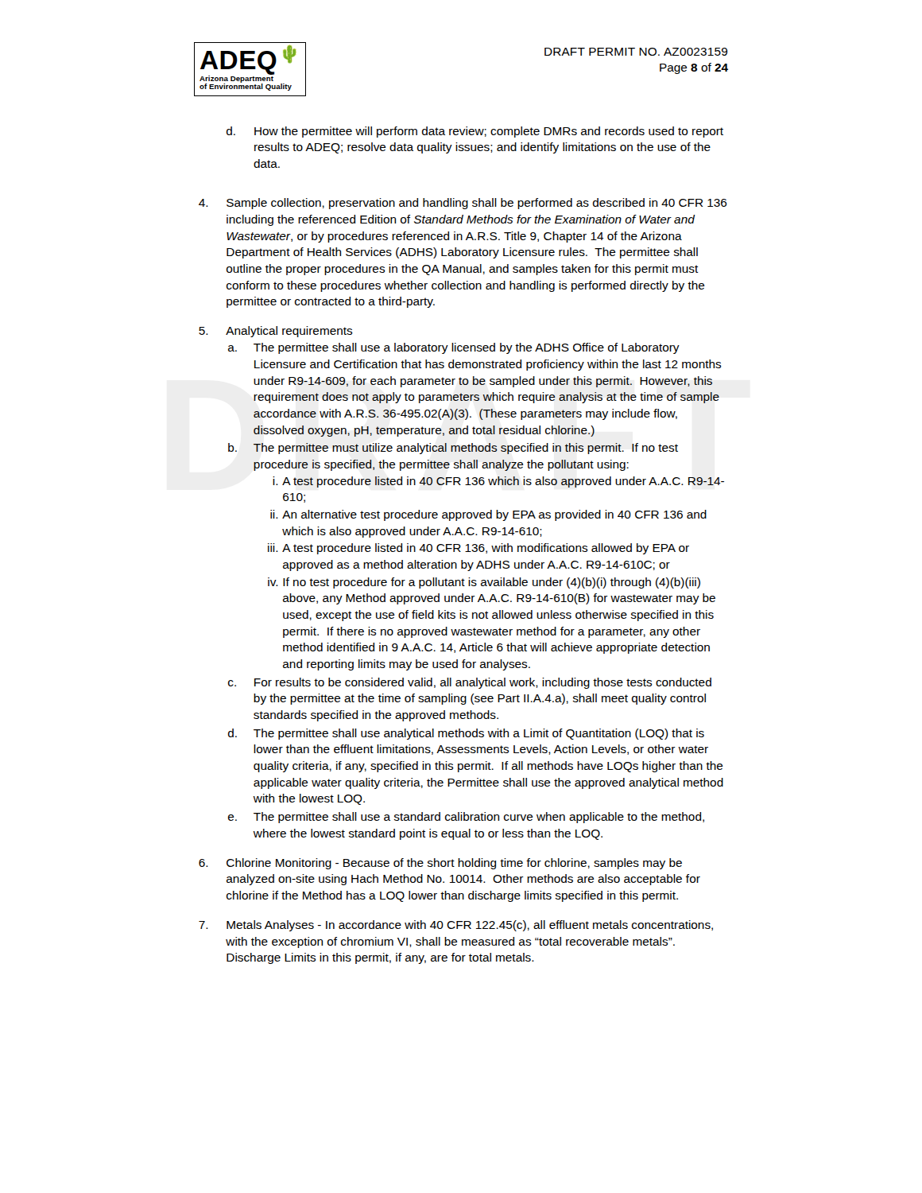DRAFT
ADEQ🌵
Arizona Department
of Environmental Quality
DRAFT PERMIT NO. AZ0023159
Page 8 of 24
How the permittee will perform data review; complete DMRs and records used to report results to ADEQ; resolve data quality issues; and identify limitations on the use of the data.
Sample collection, preservation and handling shall be performed as described in 40 CFR 136 including the referenced Edition of Standard Methods for the Examination of Water and Wastewater, or by procedures referenced in A.R.S. Title 9, Chapter 14 of the Arizona Department of Health Services (ADHS) Laboratory Licensure rules. The permittee shall outline the proper procedures in the QA Manual, and samples taken for this permit must conform to these procedures whether collection and handling is performed directly by the permittee or contracted to a third-party.
Analytical requirements
The permittee shall use a laboratory licensed by the ADHS Office of Laboratory Licensure and Certification that has demonstrated proficiency within the last 12 months under R9-14-609, for each parameter to be sampled under this permit. However, this requirement does not apply to parameters which require analysis at the time of sample accordance with A.R.S. 36-495.02(A)(3). (These parameters may include flow, dissolved oxygen, pH, temperature, and total residual chlorine.)
The permittee must utilize analytical methods specified in this permit. If no test procedure is specified, the permittee shall analyze the pollutant using:
A test procedure listed in 40 CFR 136 which is also approved under A.A.C. R9-14-610;
An alternative test procedure approved by EPA as provided in 40 CFR 136 and which is also approved under A.A.C. R9-14-610;
A test procedure listed in 40 CFR 136, with modifications allowed by EPA or approved as a method alteration by ADHS under A.A.C. R9-14-610C; or
If no test procedure for a pollutant is available under (4)(b)(i) through (4)(b)(iii) above, any Method approved under A.A.C. R9-14-610(B) for wastewater may be used, except the use of field kits is not allowed unless otherwise specified in this permit. If there is no approved wastewater method for a parameter, any other method identified in 9 A.A.C. 14, Article 6 that will achieve appropriate detection and reporting limits may be used for analyses.
For results to be considered valid, all analytical work, including those tests conducted by the permittee at the time of sampling (see Part II.A.4.a), shall meet quality control standards specified in the approved methods.
The permittee shall use analytical methods with a Limit of Quantitation (LOQ) that is lower than the effluent limitations, Assessments Levels, Action Levels, or other water quality criteria, if any, specified in this permit. If all methods have LOQs higher than the applicable water quality criteria, the Permittee shall use the approved analytical method with the lowest LOQ.
The permittee shall use a standard calibration curve when applicable to the method, where the lowest standard point is equal to or less than the LOQ.
Chlorine Monitoring - Because of the short holding time for chlorine, samples may be analyzed on-site using Hach Method No. 10014. Other methods are also acceptable for chlorine if the Method has a LOQ lower than discharge limits specified in this permit.
Metals Analyses - In accordance with 40 CFR 122.45(c), all effluent metals concentrations, with the exception of chromium VI, shall be measured as “total recoverable metals”. Discharge Limits in this permit, if any, are for total metals.